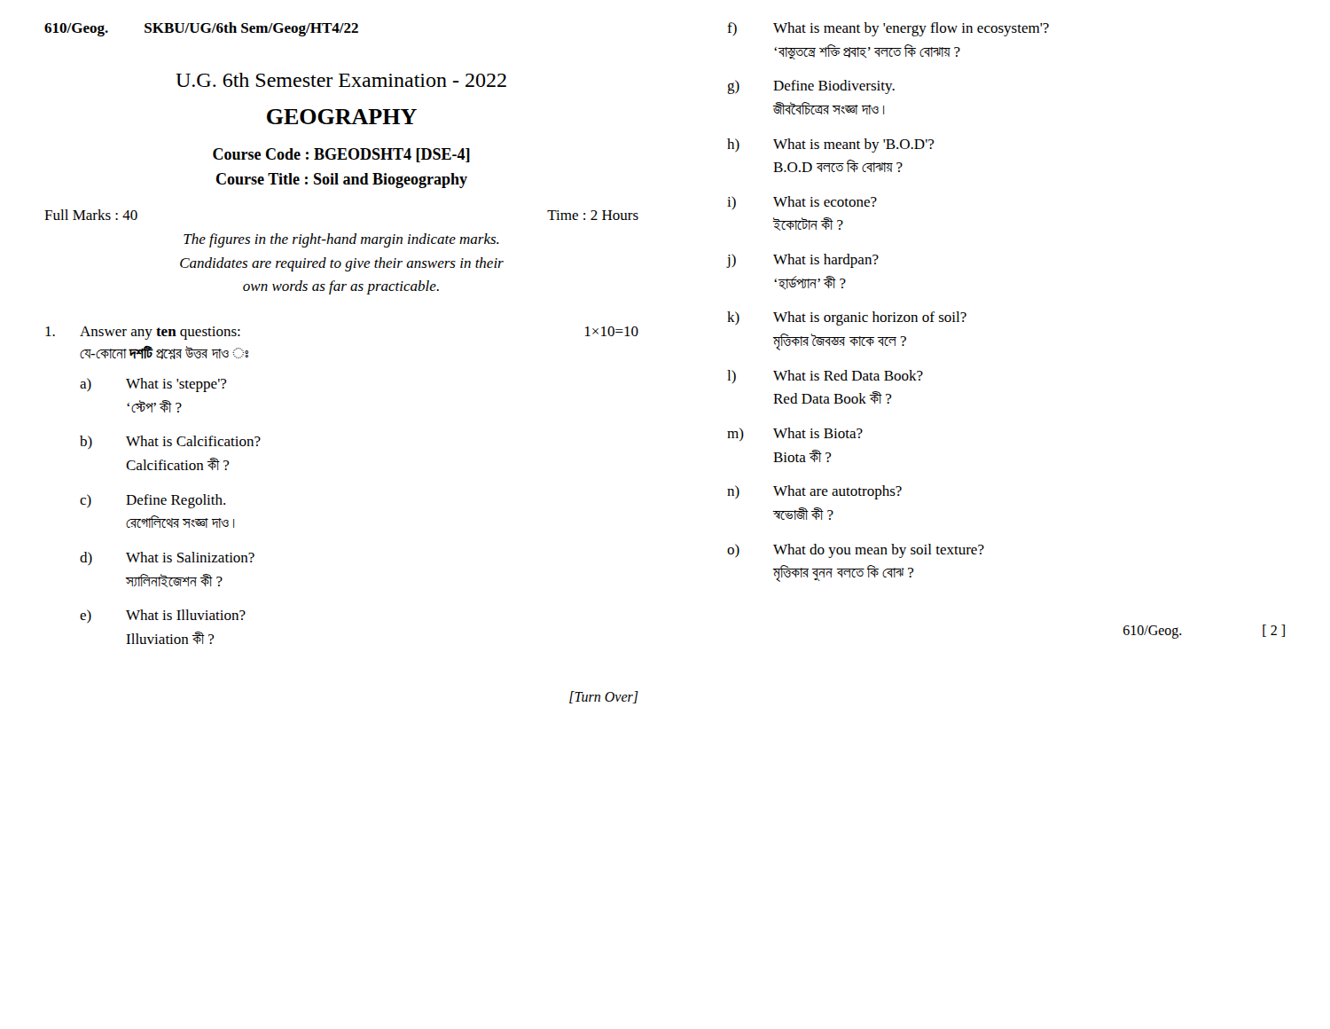610/Geog. SKBU/UG/6th Sem/Geog/HT4/22
U.G. 6th Semester Examination - 2022
GEOGRAPHY
Course Code : BGEODSHT4 [DSE-4]
Course Title : Soil and Biogeography
Full Marks : 40 Time : 2 Hours
The figures in the right-hand margin indicate marks.
Candidates are required to give their answers in their
own words as far as practicable.
1. Answer any ten questions: 1×10=10
যে-কোনো দশটি প্রশ্নের উত্তর দাও ঃ
a) What is 'steppe'? ‘স্টেপ’ কী ?
b) What is Calcification? Calcification কী ?
c) Define Regolith. রেগোলিথের সংজ্ঞা দাও।
d) What is Salinization? স্যালিনাইজেশন কী ?
e) What is Illuviation? Illuviation কী ?
[Turn Over]
f) What is meant by 'energy flow in ecosystem'? ‘বাস্তুতন্ত্রে শক্তি প্রবাহ’ বলতে কি বোঝায় ?
g) Define Biodiversity. জীববৈচিত্রের সংজ্ঞা দাও।
h) What is meant by 'B.O.D'? B.O.D বলতে কি বোঝায় ?
i) What is ecotone? ইকোটোন কী ?
j) What is hardpan? ‘হার্ডপ্যান’ কী ?
k) What is organic horizon of soil? মৃত্তিকার জৈবস্তর কাকে বলে ?
l) What is Red Data Book? Red Data Book কী ?
m) What is Biota? Biota কী ?
n) What are autotrophs? স্বভোজী কী ?
o) What do you mean by soil texture? মৃত্তিকার বুনন বলতে কি বোঝ ?
610/Geog. [ 2 ]